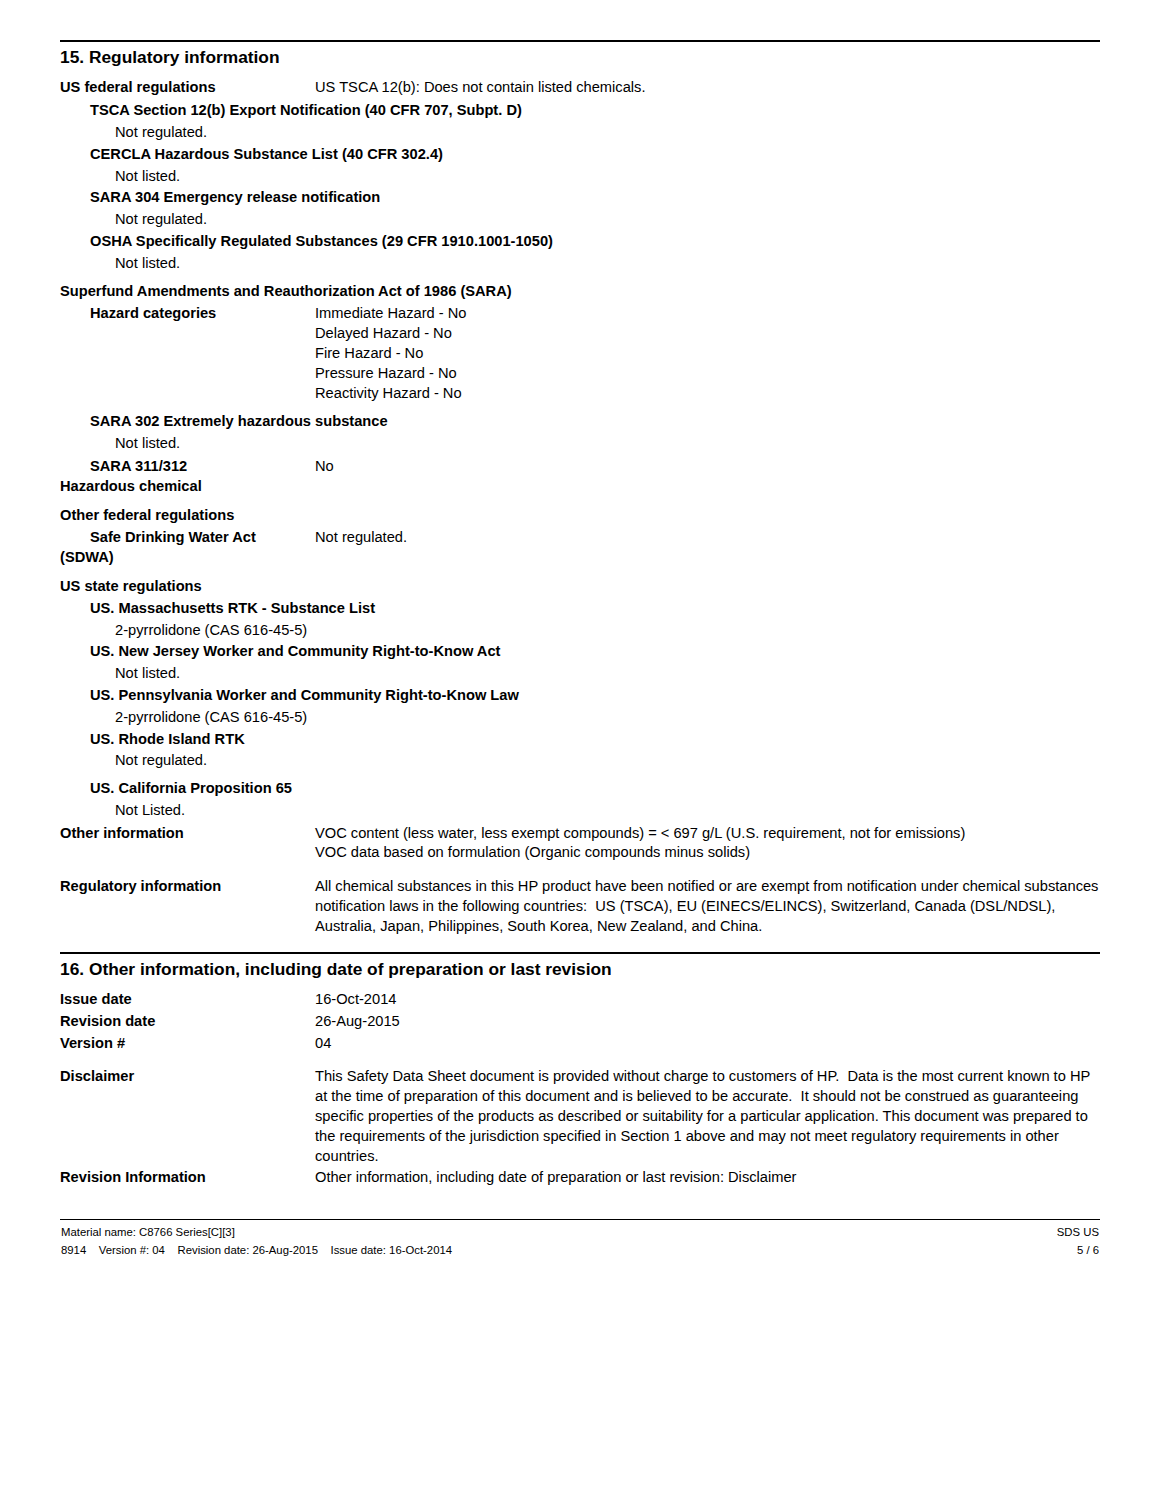15. Regulatory information
| US federal regulations | US TSCA 12(b): Does not contain listed chemicals. |
TSCA Section 12(b) Export Notification (40 CFR 707, Subpt. D)
Not regulated.
CERCLA Hazardous Substance List (40 CFR 302.4)
Not listed.
SARA 304 Emergency release notification
Not regulated.
OSHA Specifically Regulated Substances (29 CFR 1910.1001-1050)
Not listed.
Superfund Amendments and Reauthorization Act of 1986 (SARA)
| Hazard categories | Immediate Hazard - No Delayed Hazard - No Fire Hazard - No Pressure Hazard - No Reactivity Hazard - No |
SARA 302 Extremely hazardous substance
Not listed.
| SARA 311/312 Hazardous chemical | No |
Other federal regulations
| Safe Drinking Water Act (SDWA) | Not regulated. |
US state regulations
US. Massachusetts RTK - Substance List
2-pyrrolidone (CAS 616-45-5)
US. New Jersey Worker and Community Right-to-Know Act
Not listed.
US. Pennsylvania Worker and Community Right-to-Know Law
2-pyrrolidone (CAS 616-45-5)
US. Rhode Island RTK
Not regulated.
US. California Proposition 65
Not Listed.
| Other information | VOC content (less water, less exempt compounds) = < 697 g/L (U.S. requirement, not for emissions) VOC data based on formulation (Organic compounds minus solids) |
| Regulatory information | All chemical substances in this HP product have been notified or are exempt from notification under chemical substances notification laws in the following countries: US (TSCA), EU (EINECS/ELINCS), Switzerland, Canada (DSL/NDSL), Australia, Japan, Philippines, South Korea, New Zealand, and China. |
16. Other information, including date of preparation or last revision
| Issue date | 16-Oct-2014 |
| Revision date | 26-Aug-2015 |
| Version # | 04 |
| Disclaimer | This Safety Data Sheet document is provided without charge to customers of HP. Data is the most current known to HP at the time of preparation of this document and is believed to be accurate. It should not be construed as guaranteeing specific properties of the products as described or suitability for a particular application. This document was prepared to the requirements of the jurisdiction specified in Section 1 above and may not meet regulatory requirements in other countries. |
| Revision Information | Other information, including date of preparation or last revision: Disclaimer |
| Material name: C8766 Series[C][3] | SDS US |
| 8914 Version #: 04 Revision date: 26-Aug-2015 Issue date: 16-Oct-2014 | 5 / 6 |